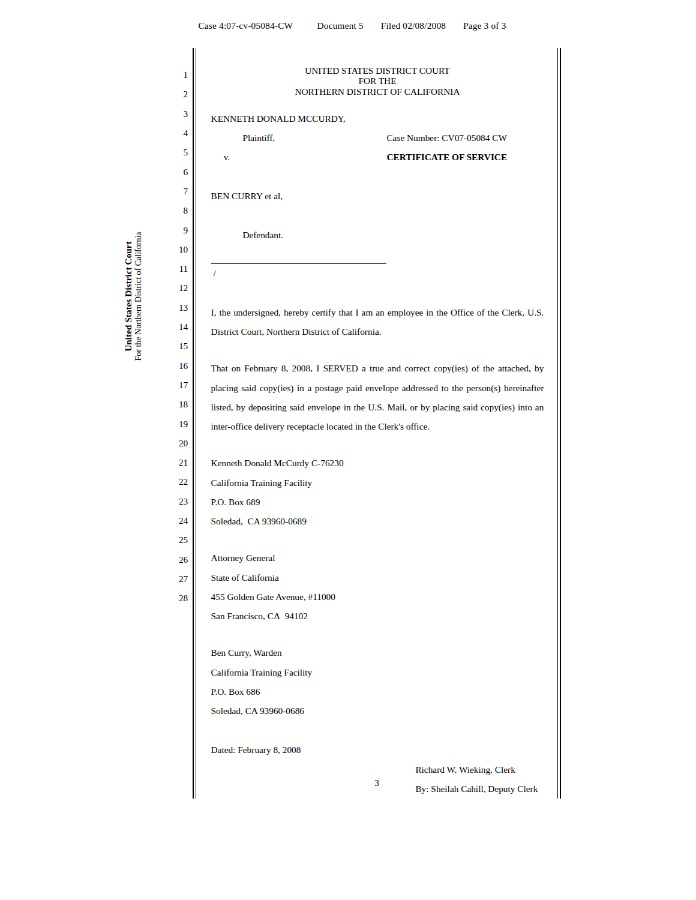Case 4:07-cv-05084-CW Document 5 Filed 02/08/2008 Page 3 of 3
United States District Court
For the Northern District of California
1
2
3
4
5
6
7
8
9
10
11
12
13
14
15
16
17
18
19
20
21
22
23
24
25
26
27
28
UNITED STATES DISTRICT COURT FOR THE NORTHERN DISTRICT OF CALIFORNIA
| KENNETH DONALD MCCURDY, | |
| Plaintiff, | Case Number: CV07-05084 CW |
| v. | CERTIFICATE OF SERVICE |
| BEN CURRY et al, | |
| Defendant. | |
| / | |
I, the undersigned, hereby certify that I am an employee in the Office of the Clerk, U.S. District Court, Northern District of California.
That on February 8, 2008, I SERVED a true and correct copy(ies) of the attached, by placing said copy(ies) in a postage paid envelope addressed to the person(s) hereinafter listed, by depositing said envelope in the U.S. Mail, or by placing said copy(ies) into an inter-office delivery receptacle located in the Clerk's office.
Kenneth Donald McCurdy C-76230
California Training Facility
P.O. Box 689
Soledad, CA 93960-0689
Attorney General
State of California
455 Golden Gate Avenue, #11000
San Francisco, CA 94102
Ben Curry, Warden
California Training Facility
P.O. Box 686
Soledad, CA 93960-0686
Dated: February 8, 2008
Richard W. Wieking, Clerk
By: Sheilah Cahill, Deputy Clerk
3